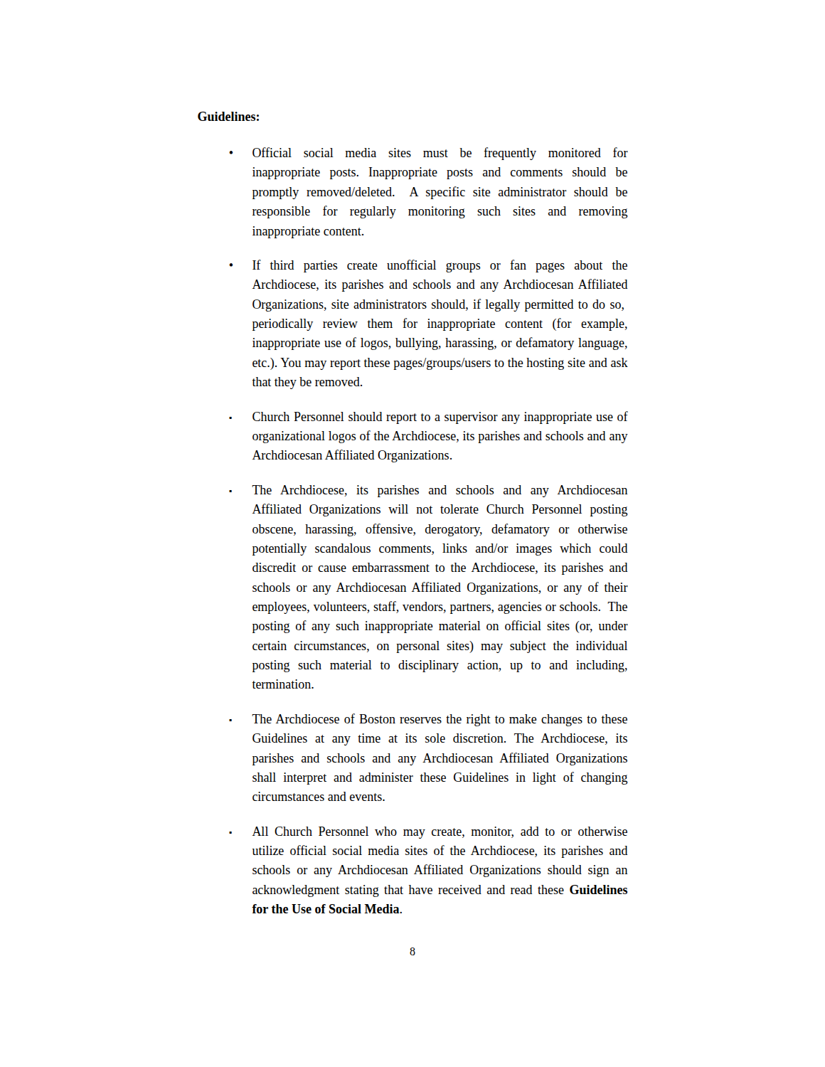Guidelines:
•Official social media sites must be frequently monitored for inappropriate posts. Inappropriate posts and comments should be promptly removed/deleted. A specific site administrator should be responsible for regularly monitoring such sites and removing inappropriate content.
•If third parties create unofficial groups or fan pages about the Archdiocese, its parishes and schools and any Archdiocesan Affiliated Organizations, site administrators should, if legally permitted to do so, periodically review them for inappropriate content (for example, inappropriate use of logos, bullying, harassing, or defamatory language, etc.). You may report these pages/groups/users to the hosting site and ask that they be removed.
▪Church Personnel should report to a supervisor any inappropriate use of organizational logos of the Archdiocese, its parishes and schools and any Archdiocesan Affiliated Organizations.
▪The Archdiocese, its parishes and schools and any Archdiocesan Affiliated Organizations will not tolerate Church Personnel posting obscene, harassing, offensive, derogatory, defamatory or otherwise potentially scandalous comments, links and/or images which could discredit or cause embarrassment to the Archdiocese, its parishes and schools or any Archdiocesan Affiliated Organizations, or any of their employees, volunteers, staff, vendors, partners, agencies or schools. The posting of any such inappropriate material on official sites (or, under certain circumstances, on personal sites) may subject the individual posting such material to disciplinary action, up to and including, termination.
▪The Archdiocese of Boston reserves the right to make changes to these Guidelines at any time at its sole discretion. The Archdiocese, its parishes and schools and any Archdiocesan Affiliated Organizations shall interpret and administer these Guidelines in light of changing circumstances and events.
▪All Church Personnel who may create, monitor, add to or otherwise utilize official social media sites of the Archdiocese, its parishes and schools or any Archdiocesan Affiliated Organizations should sign an acknowledgment stating that have received and read these Guidelines for the Use of Social Media.
8